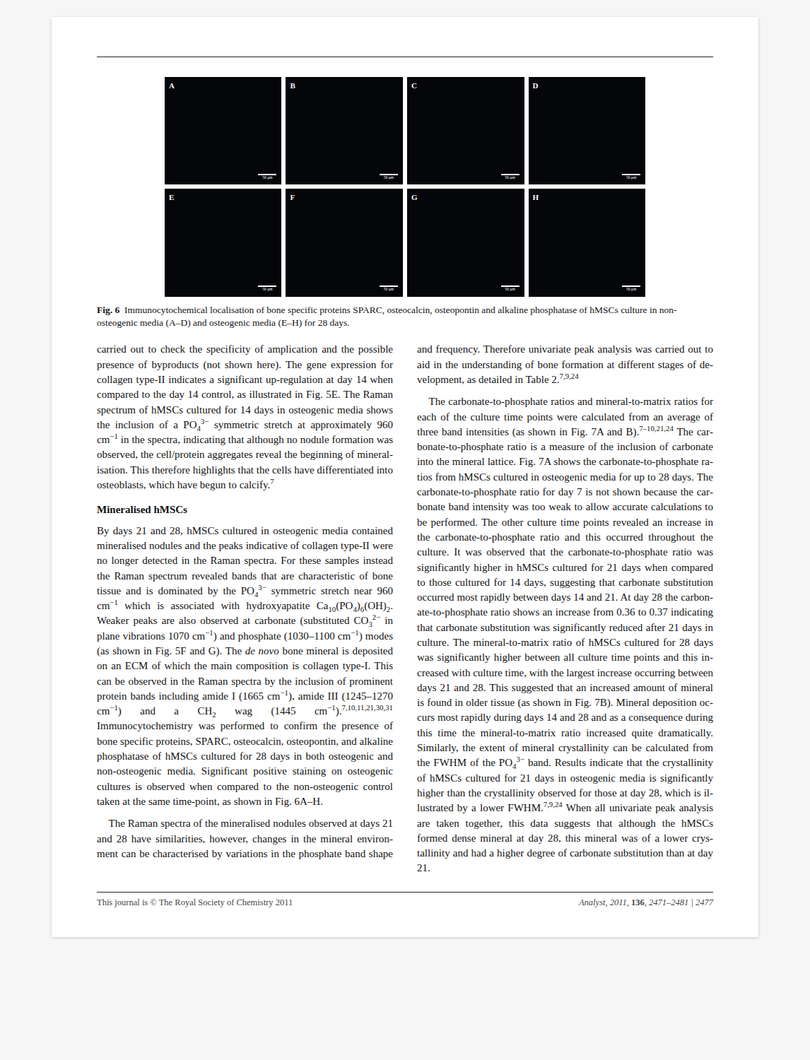A 50 µm
B 50 µm
C 50 µm
D 50 µm
E 50 µm
F 50 µm
G 50 µm
H 50 µm
Fig. 6 Immunocytochemical localisation of bone specific proteins SPARC, osteocalcin, osteopontin and alkaline phosphatase of hMSCs culture in non-osteogenic media (A–D) and osteogenic media (E–H) for 28 days.
carried out to check the specificity of amplication and the possible presence of byproducts (not shown here). The gene expression for collagen type-II indicates a significant up-regulation at day 14 when compared to the day 14 control, as illustrated in Fig. 5E. The Raman spectrum of hMSCs cultured for 14 days in osteogenic media shows the inclusion of a PO43− symmetric stretch at approximately 960 cm−1 in the spectra, indicating that although no nodule formation was observed, the cell/protein aggregates reveal the beginning of mineralisation. This therefore highlights that the cells have differentiated into osteoblasts, which have begun to calcify.7
Mineralised hMSCs
By days 21 and 28, hMSCs cultured in osteogenic media contained mineralised nodules and the peaks indicative of collagen type-II were no longer detected in the Raman spectra. For these samples instead the Raman spectrum revealed bands that are characteristic of bone tissue and is dominated by the PO43− symmetric stretch near 960 cm−1 which is associated with hydroxyapatite Ca10(PO4)6(OH)2. Weaker peaks are also observed at carbonate (substituted CO32− in plane vibrations 1070 cm−1) and phosphate (1030–1100 cm−1) modes (as shown in Fig. 5F and G). The de novo bone mineral is deposited on an ECM of which the main composition is collagen type-I. This can be observed in the Raman spectra by the inclusion of prominent protein bands including amide I (1665 cm−1), amide III (1245–1270 cm−1) and a CH2 wag (1445 cm−1).7,10,11,21,30,31 Immunocytochemistry was performed to confirm the presence of bone specific proteins, SPARC, osteocalcin, osteopontin, and alkaline phosphatase of hMSCs cultured for 28 days in both osteogenic and non-osteogenic media. Significant positive staining on osteogenic cultures is observed when compared to the non-osteogenic control taken at the same time-point, as shown in Fig. 6A–H.
The Raman spectra of the mineralised nodules observed at days 21 and 28 have similarities, however, changes in the mineral environment can be characterised by variations in the phosphate band shape and frequency. Therefore univariate peak analysis was carried out to aid in the understanding of bone formation at different stages of development, as detailed in Table 2.7,9,24
The carbonate-to-phosphate ratios and mineral-to-matrix ratios for each of the culture time points were calculated from an average of three band intensities (as shown in Fig. 7A and B).7–10,21,24 The carbonate-to-phosphate ratio is a measure of the inclusion of carbonate into the mineral lattice. Fig. 7A shows the carbonate-to-phosphate ratios from hMSCs cultured in osteogenic media for up to 28 days. The carbonate-to-phosphate ratio for day 7 is not shown because the carbonate band intensity was too weak to allow accurate calculations to be performed. The other culture time points revealed an increase in the carbonate-to-phosphate ratio and this occurred throughout the culture. It was observed that the carbonate-to-phosphate ratio was significantly higher in hMSCs cultured for 21 days when compared to those cultured for 14 days, suggesting that carbonate substitution occurred most rapidly between days 14 and 21. At day 28 the carbonate-to-phosphate ratio shows an increase from 0.36 to 0.37 indicating that carbonate substitution was significantly reduced after 21 days in culture. The mineral-to-matrix ratio of hMSCs cultured for 28 days was significantly higher between all culture time points and this increased with culture time, with the largest increase occurring between days 21 and 28. This suggested that an increased amount of mineral is found in older tissue (as shown in Fig. 7B). Mineral deposition occurs most rapidly during days 14 and 28 and as a consequence during this time the mineral-to-matrix ratio increased quite dramatically. Similarly, the extent of mineral crystallinity can be calculated from the FWHM of the PO43− band. Results indicate that the crystallinity of hMSCs cultured for 21 days in osteogenic media is significantly higher than the crystallinity observed for those at day 28, which is illustrated by a lower FWHM.7,9,24 When all univariate peak analysis are taken together, this data suggests that although the hMSCs formed dense mineral at day 28, this mineral was of a lower crystallinity and had a higher degree of carbonate substitution than at day 21.
This journal is © The Royal Society of Chemistry 2011
Analyst, 2011, 136, 2471–2481 | 2477